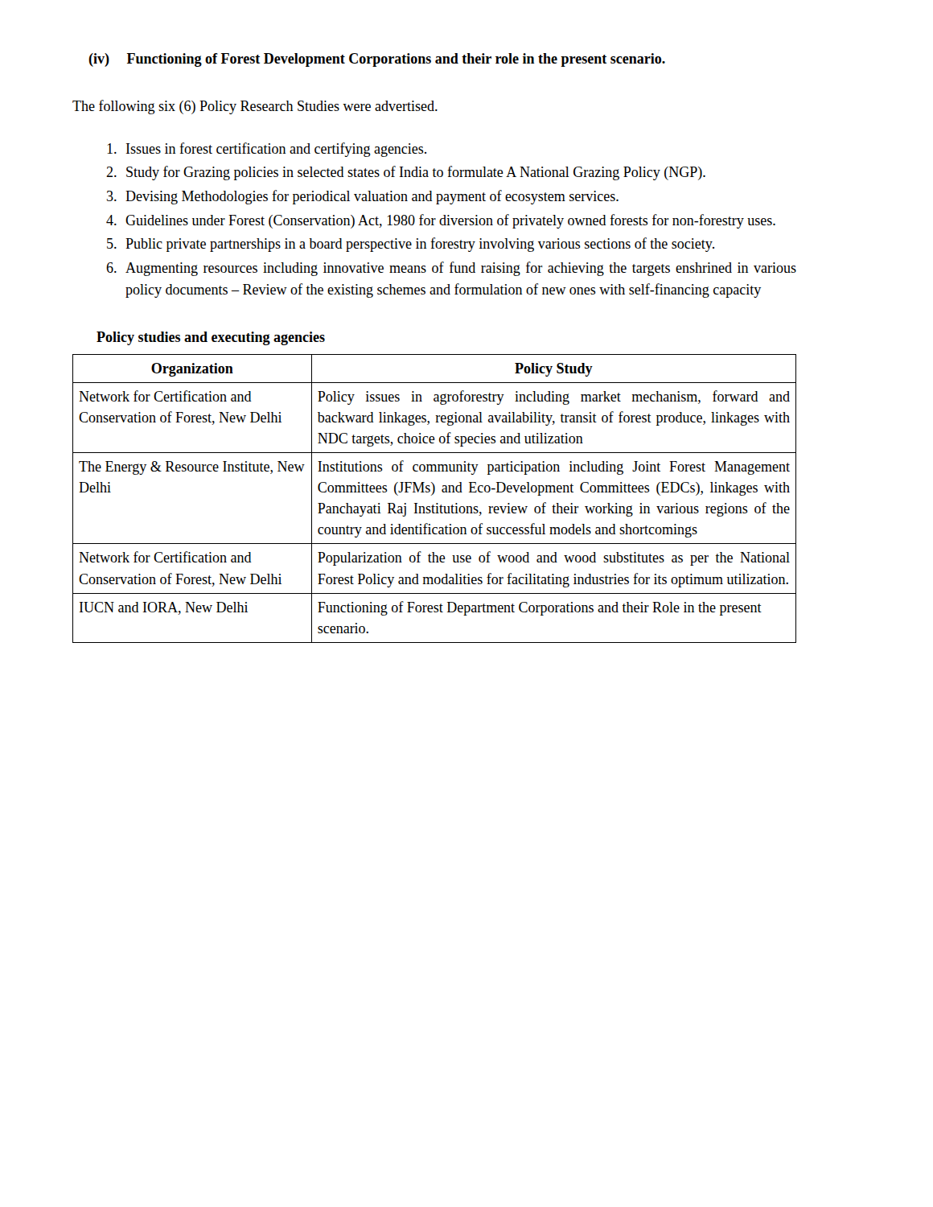(iv) Functioning of Forest Development Corporations and their role in the present scenario.
The following six (6) Policy Research Studies were advertised.
Issues in forest certification and certifying agencies.
Study for Grazing policies in selected states of India to formulate A National Grazing Policy (NGP).
Devising Methodologies for periodical valuation and payment of ecosystem services.
Guidelines under Forest (Conservation) Act, 1980 for diversion of privately owned forests for non-forestry uses.
Public private partnerships in a board perspective in forestry involving various sections of the society.
Augmenting resources including innovative means of fund raising for achieving the targets enshrined in various policy documents – Review of the existing schemes and formulation of new ones with self-financing capacity
Policy studies and executing agencies
| Organization | Policy Study |
| --- | --- |
| Network for Certification and Conservation of Forest, New Delhi | Policy issues in agroforestry including market mechanism, forward and backward linkages, regional availability, transit of forest produce, linkages with NDC targets, choice of species and utilization |
| The Energy & Resource Institute, New Delhi | Institutions of community participation including Joint Forest Management Committees (JFMs) and Eco-Development Committees (EDCs), linkages with Panchayati Raj Institutions, review of their working in various regions of the country and identification of successful models and shortcomings |
| Network for Certification and Conservation of Forest, New Delhi | Popularization of the use of wood and wood substitutes as per the National Forest Policy and modalities for facilitating industries for its optimum utilization. |
| IUCN and IORA, New Delhi | Functioning of Forest Department Corporations and their Role in the present scenario. |